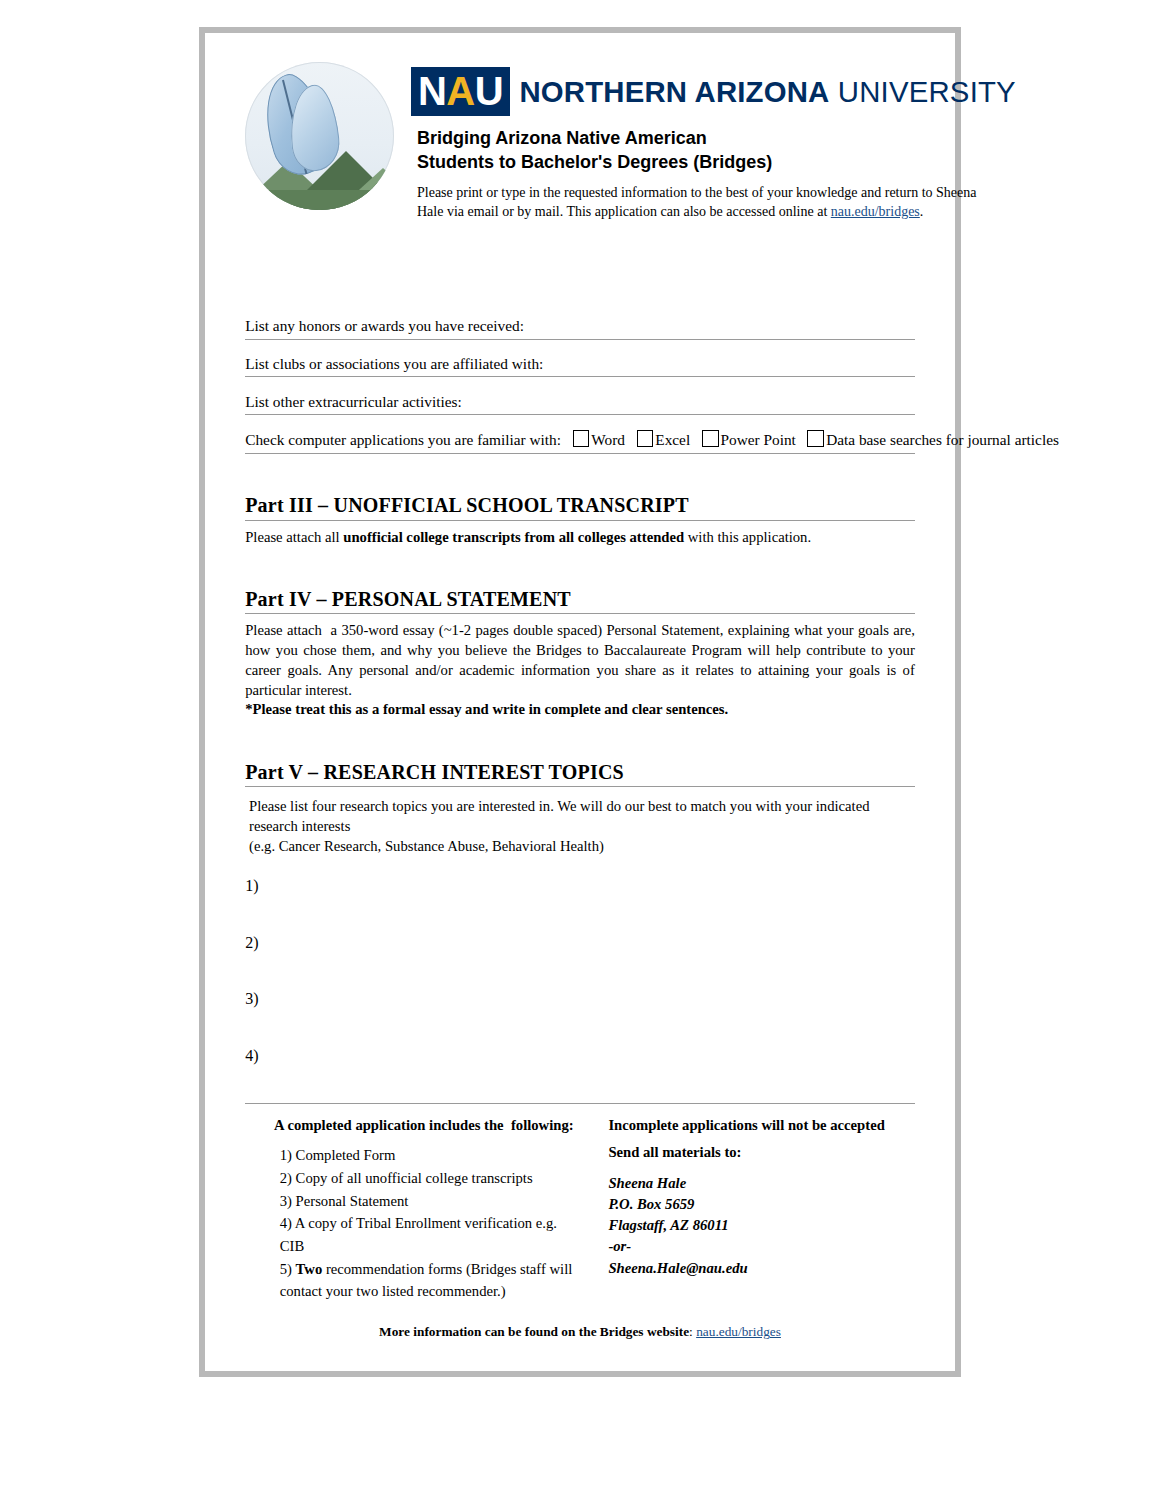NAU NORTHERN ARIZONA UNIVERSITY
Bridging Arizona Native American
Students to Bachelor's Degrees (Bridges)
Please print or type in the requested information to the best of your knowledge and return to Sheena Hale via email or by mail. This application can also be accessed online at nau.edu/bridges.
List any honors or awards you have received:
List clubs or associations you are affiliated with:
List other extracurricular activities:
Check computer applications you are familiar with: Word Excel Power Point Data base searches for journal articles
Part III – UNOFFICIAL SCHOOL TRANSCRIPT
Please attach all unofficial college transcripts from all colleges attended with this application.
Part IV – PERSONAL STATEMENT
Please attach a 350-word essay (~1-2 pages double spaced) Personal Statement, explaining what your goals are, how you chose them, and why you believe the Bridges to Baccalaureate Program will help contribute to your career goals. Any personal and/or academic information you share as it relates to attaining your goals is of particular interest.
*Please treat this as a formal essay and write in complete and clear sentences.
Part V – RESEARCH INTEREST TOPICS
Please list four research topics you are interested in. We will do our best to match you with your indicated research interests
(e.g. Cancer Research, Substance Abuse, Behavioral Health)
1)
2)
3)
4)
A completed application includes the following:
1) Completed Form
2) Copy of all unofficial college transcripts
3) Personal Statement
4) A copy of Tribal Enrollment verification e.g. CIB
5) Two recommendation forms (Bridges staff will
contact your two listed recommender.)
Incomplete applications will not be accepted
Send all materials to:
Sheena Hale
P.O. Box 5659
Flagstaff, AZ 86011
-or-
Sheena.Hale@nau.edu
More information can be found on the Bridges website: nau.edu/bridges